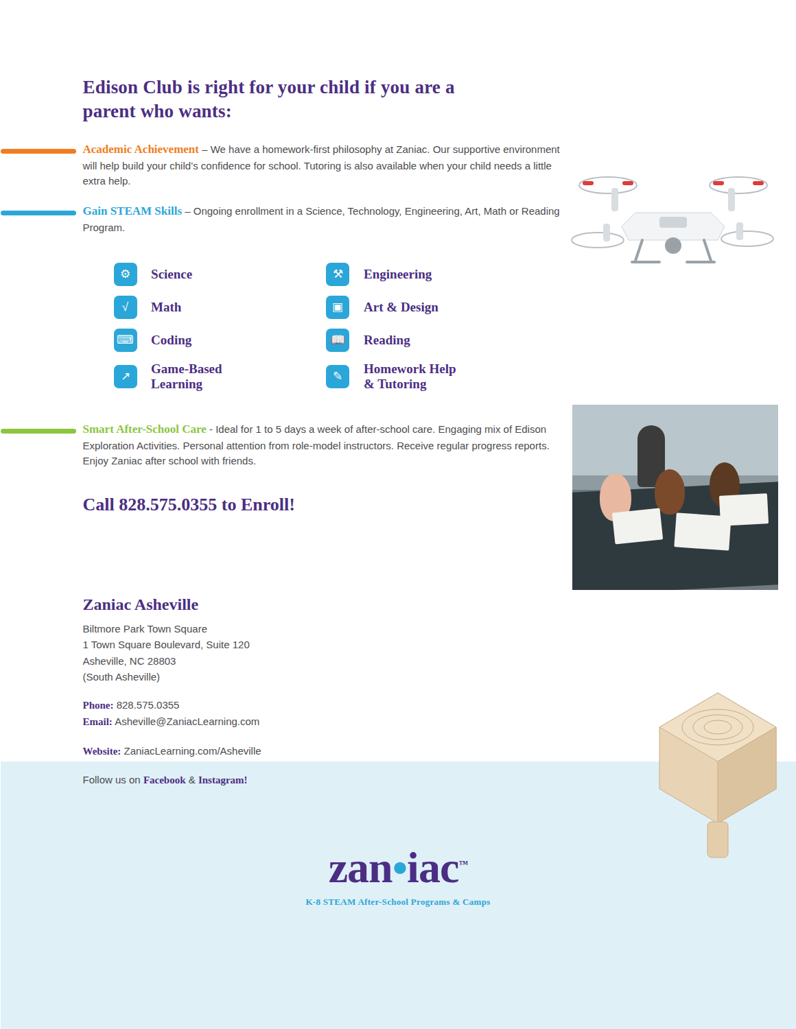Edison Club is right for your child if you are a
parent who wants:
Academic Achievement – We have a homework-first philosophy at Zaniac. Our supportive environment will help build your child’s confidence for school. Tutoring is also available when your child needs a little extra help.
Gain STEAM Skills – Ongoing enrollment in a Science, Technology, Engineering, Art, Math or Reading Program.
| ⚙ | Science | ⚒ | Engineering |
| √ | Math | ▣ | Art & Design |
| ⌨ | Coding | 📖 | Reading |
| ↗ | Game-Based Learning | ✎ | Homework Help & Tutoring |
Smart After-School Care - Ideal for 1 to 5 days a week of after-school care. Engaging mix of Edison Exploration Activities. Personal attention from role-model instructors. Receive regular progress reports. Enjoy Zaniac after school with friends.
Call 828.575.0355 to Enroll!
Zaniac Asheville
Biltmore Park Town Square
1 Town Square Boulevard, Suite 120
Asheville, NC 28803
(South Asheville)
Phone: 828.575.0355
Email: Asheville@ZaniacLearning.com
Website: ZaniacLearning.com/Asheville
Follow us on Facebook & Instagram!
zan•iac™
K-8 STEAM After-School Programs & Camps